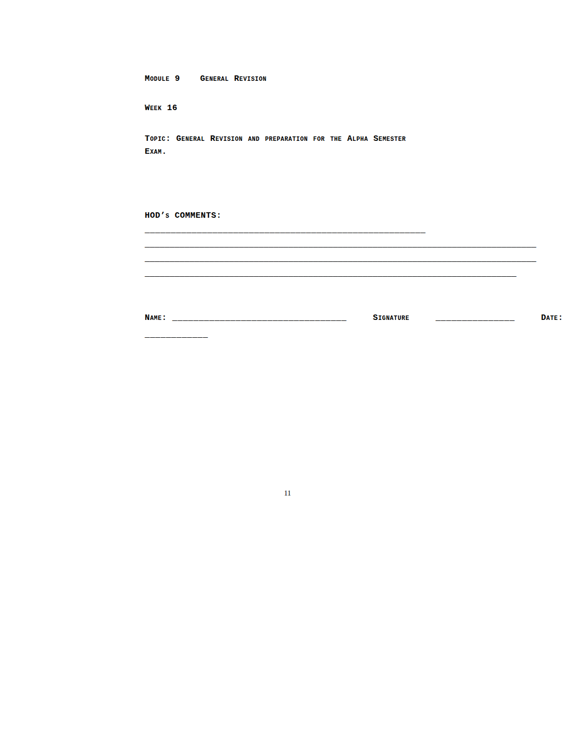Module 9 General Revision
Week 16
Topic: General Revision and preparation for the Alpha Semester Exam.
HOD’s COMMENTS: ______________________________________________________
_______________________________________________________________________________
_______________________________________________________________________________
___________________________________________________________________________
Name: _________________________________ Signature _______________ Date:
____________
11